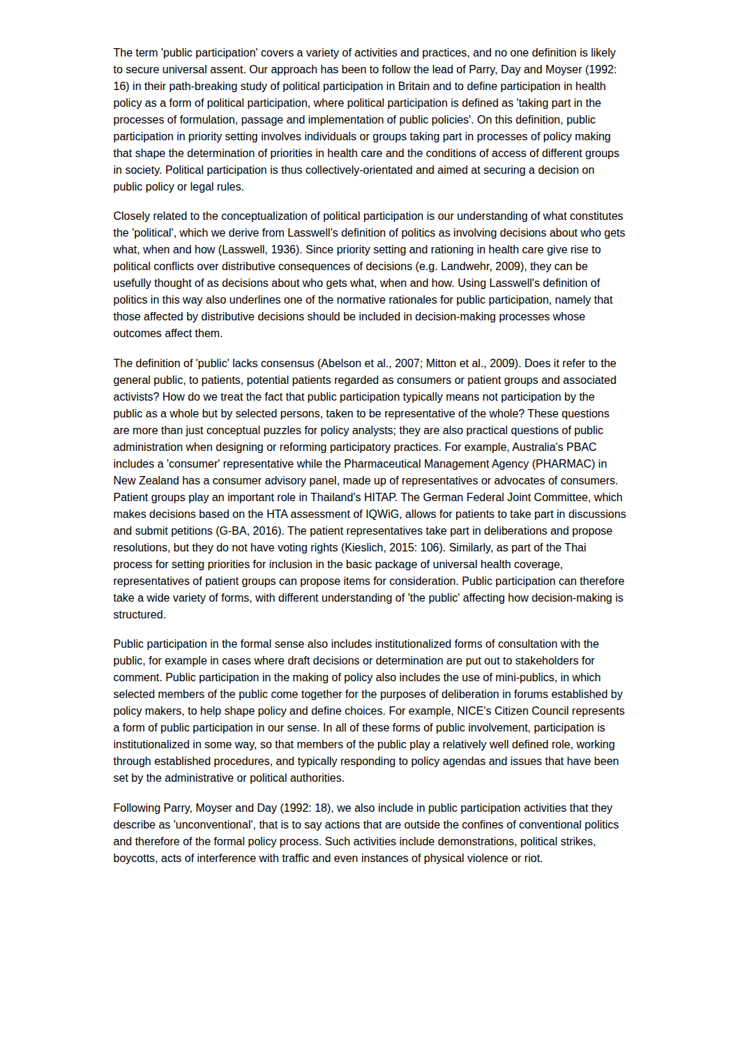The term 'public participation' covers a variety of activities and practices, and no one definition is likely to secure universal assent. Our approach has been to follow the lead of Parry, Day and Moyser (1992: 16) in their path-breaking study of political participation in Britain and to define participation in health policy as a form of political participation, where political participation is defined as 'taking part in the processes of formulation, passage and implementation of public policies'. On this definition, public participation in priority setting involves individuals or groups taking part in processes of policy making that shape the determination of priorities in health care and the conditions of access of different groups in society. Political participation is thus collectively-orientated and aimed at securing a decision on public policy or legal rules.
Closely related to the conceptualization of political participation is our understanding of what constitutes the 'political', which we derive from Lasswell's definition of politics as involving decisions about who gets what, when and how (Lasswell, 1936). Since priority setting and rationing in health care give rise to political conflicts over distributive consequences of decisions (e.g. Landwehr, 2009), they can be usefully thought of as decisions about who gets what, when and how. Using Lasswell's definition of politics in this way also underlines one of the normative rationales for public participation, namely that those affected by distributive decisions should be included in decision-making processes whose outcomes affect them.
The definition of 'public' lacks consensus (Abelson et al., 2007; Mitton et al., 2009). Does it refer to the general public, to patients, potential patients regarded as consumers or patient groups and associated activists? How do we treat the fact that public participation typically means not participation by the public as a whole but by selected persons, taken to be representative of the whole? These questions are more than just conceptual puzzles for policy analysts; they are also practical questions of public administration when designing or reforming participatory practices. For example, Australia's PBAC includes a 'consumer' representative while the Pharmaceutical Management Agency (PHARMAC) in New Zealand has a consumer advisory panel, made up of representatives or advocates of consumers. Patient groups play an important role in Thailand's HITAP. The German Federal Joint Committee, which makes decisions based on the HTA assessment of IQWiG, allows for patients to take part in discussions and submit petitions (G-BA, 2016). The patient representatives take part in deliberations and propose resolutions, but they do not have voting rights (Kieslich, 2015: 106). Similarly, as part of the Thai process for setting priorities for inclusion in the basic package of universal health coverage, representatives of patient groups can propose items for consideration. Public participation can therefore take a wide variety of forms, with different understanding of 'the public' affecting how decision-making is structured.
Public participation in the formal sense also includes institutionalized forms of consultation with the public, for example in cases where draft decisions or determination are put out to stakeholders for comment. Public participation in the making of policy also includes the use of mini-publics, in which selected members of the public come together for the purposes of deliberation in forums established by policy makers, to help shape policy and define choices. For example, NICE's Citizen Council represents a form of public participation in our sense. In all of these forms of public involvement, participation is institutionalized in some way, so that members of the public play a relatively well defined role, working through established procedures, and typically responding to policy agendas and issues that have been set by the administrative or political authorities.
Following Parry, Moyser and Day (1992: 18), we also include in public participation activities that they describe as 'unconventional', that is to say actions that are outside the confines of conventional politics and therefore of the formal policy process. Such activities include demonstrations, political strikes, boycotts, acts of interference with traffic and even instances of physical violence or riot.